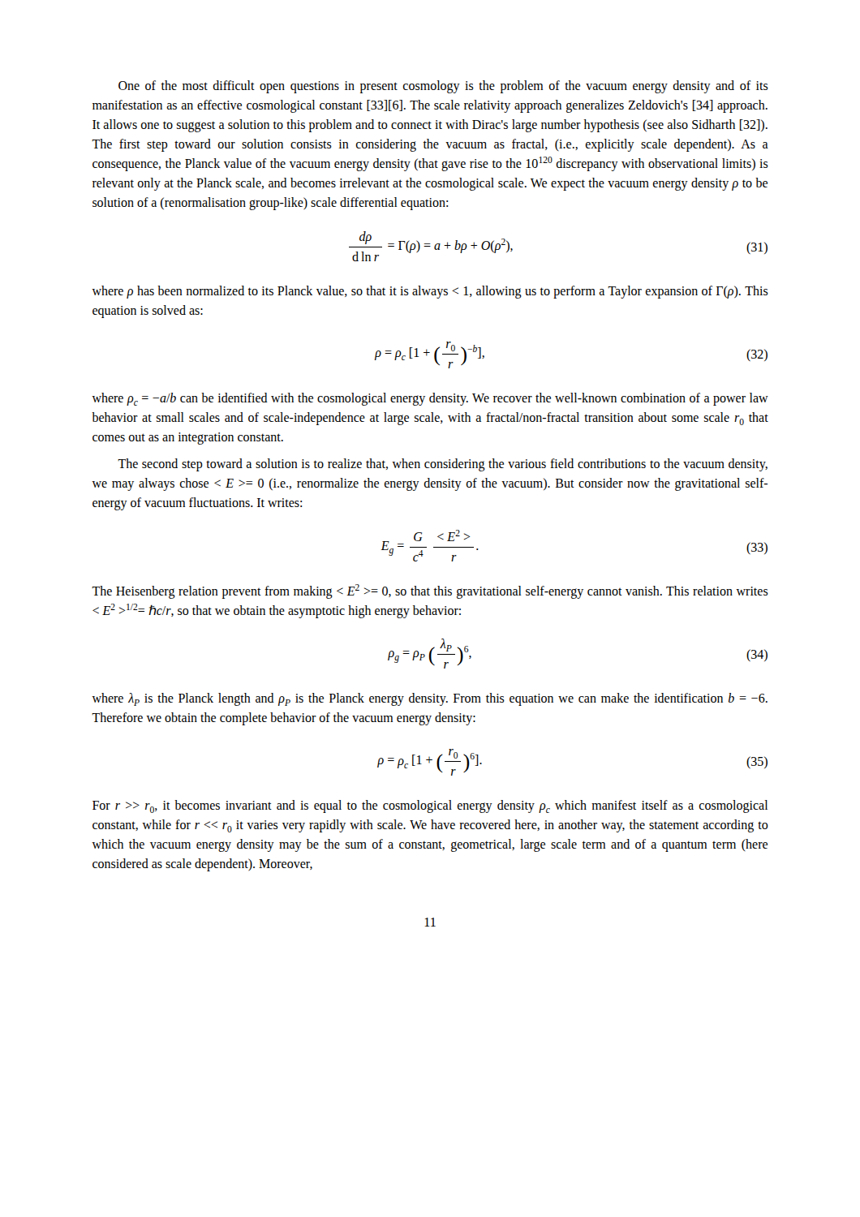One of the most difficult open questions in present cosmology is the problem of the vacuum energy density and of its manifestation as an effective cosmological constant [33][6]. The scale relativity approach generalizes Zeldovich's [34] approach. It allows one to suggest a solution to this problem and to connect it with Dirac's large number hypothesis (see also Sidharth [32]). The first step toward our solution consists in considering the vacuum as fractal, (i.e., explicitly scale dependent). As a consequence, the Planck value of the vacuum energy density (that gave rise to the 10120 discrepancy with observational limits) is relevant only at the Planck scale, and becomes irrelevant at the cosmological scale. We expect the vacuum energy density ρ to be solution of a (renormalisation group-like) scale differential equation:
dρ d ln r = Γ(ρ) = a + bρ + O(ρ2), (31)
where ρ has been normalized to its Planck value, so that it is always < 1, allowing us to perform a Taylor expansion of Γ(ρ). This equation is solved as:
ρ = ρc [1 + (r0 r)−b], (32)
where ρc = −a/b can be identified with the cosmological energy density. We recover the well-known combination of a power law behavior at small scales and of scale-independence at large scale, with a fractal/non-fractal transition about some scale r0 that comes out as an integration constant.
The second step toward a solution is to realize that, when considering the various field contributions to the vacuum density, we may always chose < E >= 0 (i.e., renormalize the energy density of the vacuum). But consider now the gravitational self-energy of vacuum fluctuations. It writes:
Eg = Gc4 < E2 >r. (33)
The Heisenberg relation prevent from making < E2 >= 0, so that this gravitational self-energy cannot vanish. This relation writes < E2 >1/2= ℏc/r, so that we obtain the asymptotic high energy behavior:
ρg = ρP (λP r)6, (34)
where λP is the Planck length and ρP is the Planck energy density. From this equation we can make the identification b = −6. Therefore we obtain the complete behavior of the vacuum energy density:
ρ = ρc [1 + (r0 r)6]. (35)
For r >> r0, it becomes invariant and is equal to the cosmological energy density ρc which manifest itself as a cosmological constant, while for r << r0 it varies very rapidly with scale. We have recovered here, in another way, the statement according to which the vacuum energy density may be the sum of a constant, geometrical, large scale term and of a quantum term (here considered as scale dependent). Moreover,
11